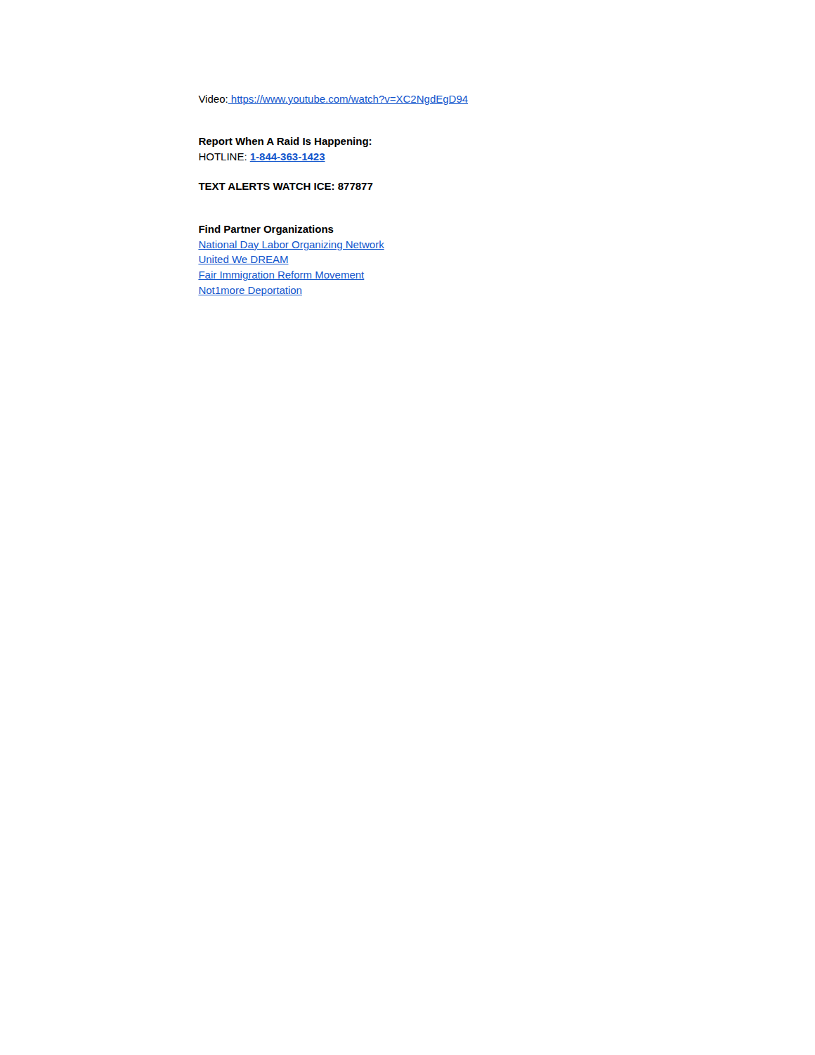Video: https://www.youtube.com/watch?v=XC2NgdEgD94
Report When A Raid Is Happening:
HOTLINE: 1-844-363-1423
TEXT ALERTS WATCH ICE: 877877
Find Partner Organizations
National Day Labor Organizing Network
United We DREAM
Fair Immigration Reform Movement
Not1more Deportation